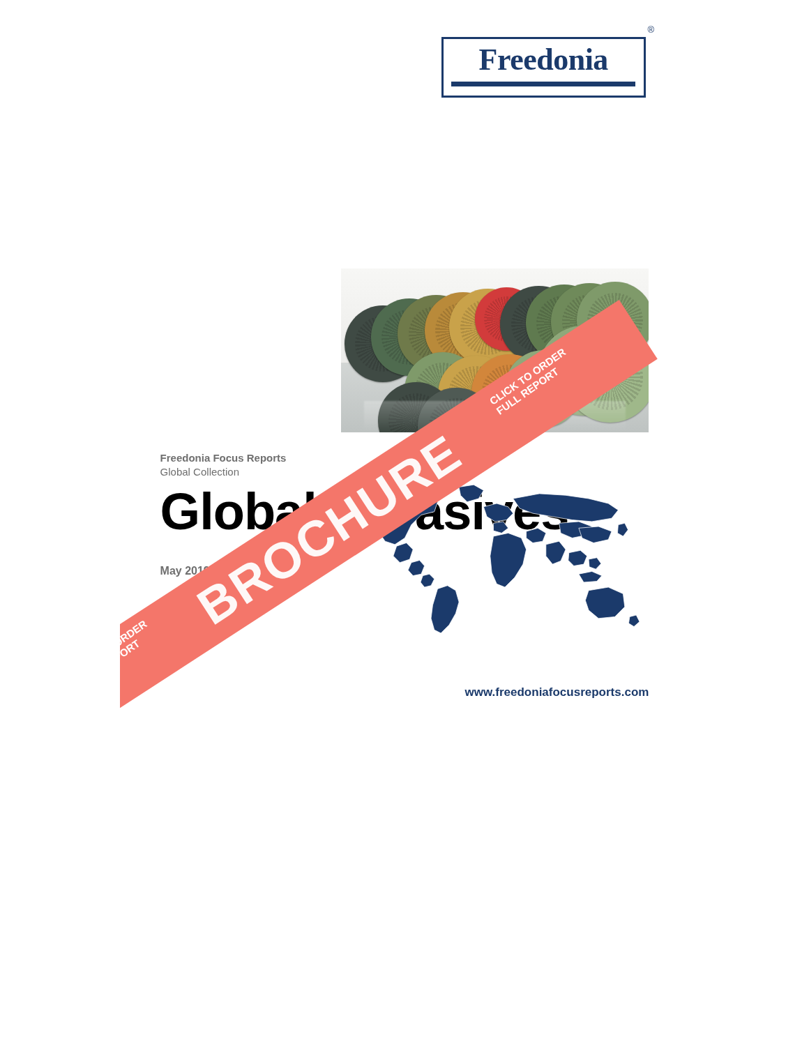®
Freedonia
Freedonia Focus Reports
Global Collection
Global Abrasives
May 2019
www.freedoniafocusreports.com
CLICK TO ORDER FULL REPORT
BROCHURE
CLICK TO ORDER FULL REPORT